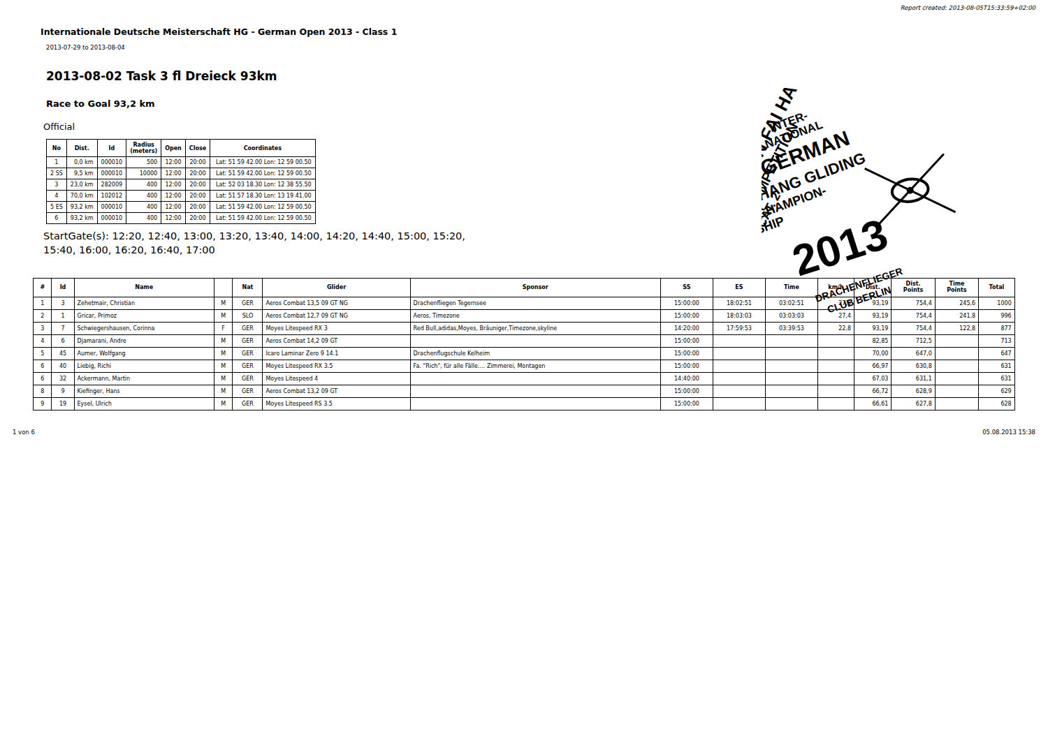Report created: 2013-08-05T15:33:59+02:00
Internationale Deutsche Meisterschaft HG - German Open 2013 - Class 1
2013-07-29 to 2013-08-04
2013-08-02 Task 3 fl Dreieck 93km
Race to Goal 93,2 km
Official
| No | Dist. | Id | Radius (meters) | Open | Close | Coordinates |
| --- | --- | --- | --- | --- | --- | --- |
| 1 | 0,0 km | 000010 | 500 | 12:00 | 20:00 | Lat: 51 59 42.00 Lon: 12 59 00.50 |
| 2 SS | 9,5 km | 000010 | 10000 | 12:00 | 20:00 | Lat: 51 59 42.00 Lon: 12 59 00.50 |
| 3 | 23,0 km | 282009 | 400 | 12:00 | 20:00 | Lat: 52 03 18.30 Lon: 12 38 55.50 |
| 4 | 70,0 km | 102012 | 400 | 12:00 | 20:00 | Lat: 51 57 18.30 Lon: 13 19 41.00 |
| 5 ES | 93,2 km | 000010 | 400 | 12:00 | 20:00 | Lat: 51 59 42.00 Lon: 12 59 00.50 |
| 6 | 93,2 km | 000010 | 400 | 12:00 | 20:00 | Lat: 51 59 42.00 Lon: 12 59 00.50 |
StartGate(s): 12:20, 12:40, 13:00, 13:20, 13:40, 14:00, 14:20, 14:40, 15:00, 15:20, 15:40, 16:00, 16:20, 16:40, 17:00
INTER- NATIONAL GERMAN HANG GLIDING CHAMPION- SHIP OPEN FAI HANG GLIDING COMPETITION CAT. 2 2013 DRACHENFLIEGER CLUB BERLIN
| # | Id | Name | | Nat | Glider | Sponsor | SS | ES | Time | km/h | Dist. | Dist. Points | Time Points | Total |
| --- | --- | --- | --- | --- | --- | --- | --- | --- | --- | --- | --- | --- | --- | --- |
| 1 | 3 | Zehetmair, Christian | M | GER | Aeros Combat 13,5 09 GT NG | Drachenfliegen Tegernsee | 15:00:00 | 18:02:51 | 03:02:51 | 27,5 | 93,19 | 754,4 | 245,6 | 1000 |
| 2 | 1 | Gricar, Primoz | M | SLO | Aeros Combat 12,7 09 GT NG | Aeros, Timezone | 15:00:00 | 18:03:03 | 03:03:03 | 27,4 | 93,19 | 754,4 | 241,8 | 996 |
| 3 | 7 | Schwiegershausen, Corinna | F | GER | Moyes Litespeed RX 3 | Red Bull,adidas,Moyes, Bräuniger,Timezone,skyline | 14:20:00 | 17:59:53 | 03:39:53 | 22,8 | 93,19 | 754,4 | 122,8 | 877 |
| 4 | 6 | Djamarani, Andre | M | GER | Aeros Combat 14,2 09 GT | | 15:00:00 | | | | 82,85 | 712,5 | | 713 |
| 5 | 45 | Aumer, Wolfgang | M | GER | Icaro Laminar Zero 9 14.1 | Drachenflugschule Kelheim | 15:00:00 | | | | 70,00 | 647,0 | | 647 |
| 6 | 40 | Liebig, Richi | M | GER | Moyes Litespeed RX 3.5 | Fa. "Rich", für alle Fälle…. Zimmerei, Montagen | 15:00:00 | | | | 66,97 | 630,8 | | 631 |
| 6 | 32 | Ackermann, Martin | M | GER | Moyes Litespeed 4 | | 14:40:00 | | | | 67,03 | 631,1 | | 631 |
| 8 | 9 | Kiefinger, Hans | M | GER | Aeros Combat 13,2 09 GT | | 15:00:00 | | | | 66,72 | 628,9 | | 629 |
| 9 | 19 | Eysel, Ulrich | M | GER | Moyes Litespeed RS 3.5 | | 15:00:00 | | | | 66,61 | 627,8 | | 628 |
1 von 6
05.08.2013 15:38